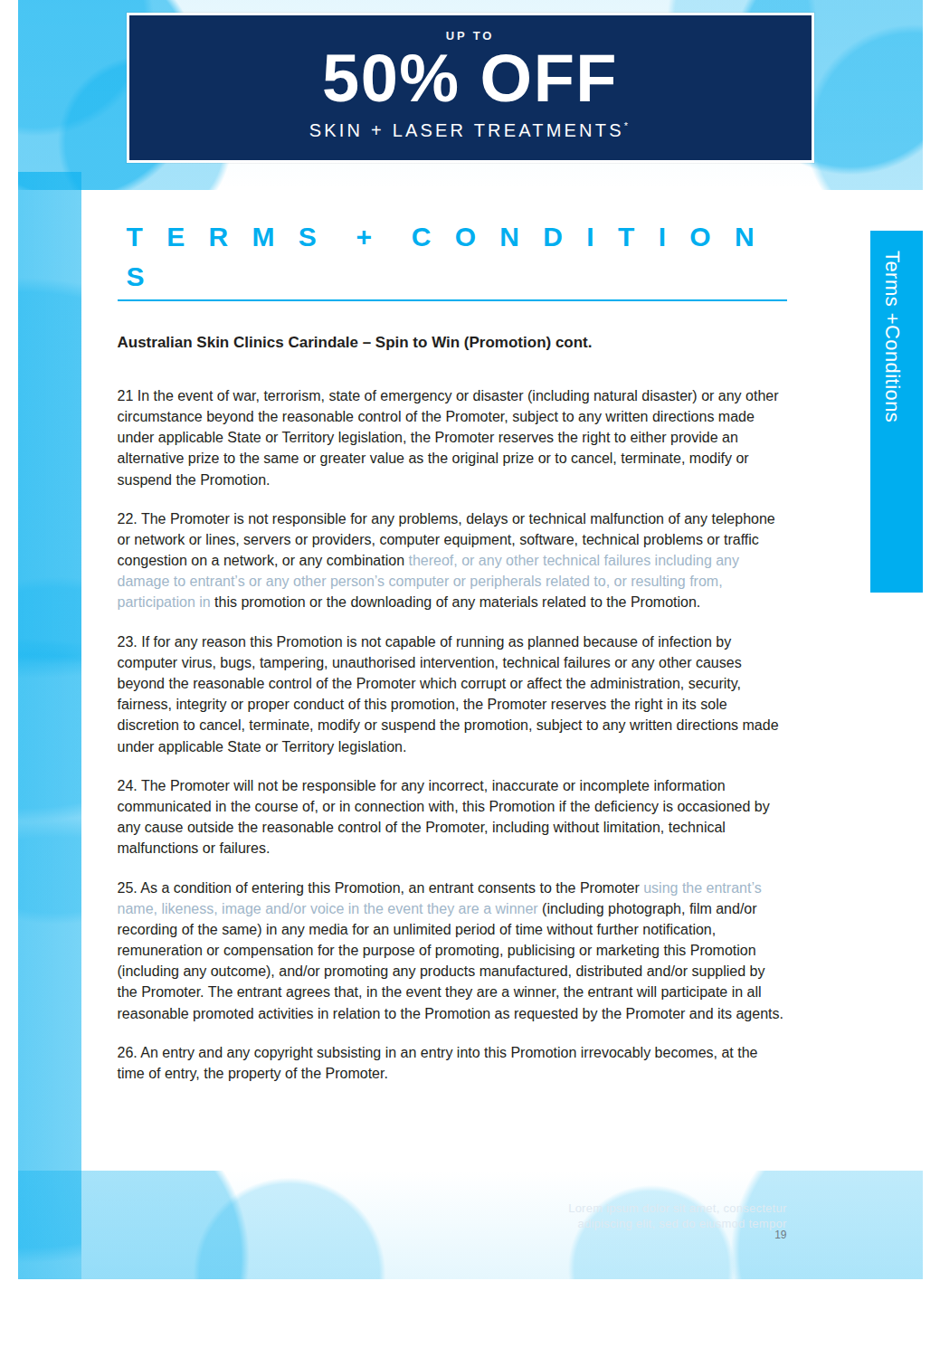up to
50% OFF
Skin + Laser Treatments*
Terms +Conditions
T E R M S + C O N D I T I O N S
Australian Skin Clinics Carindale – Spin to Win (Promotion) cont.
21 In the event of war, terrorism, state of emergency or disaster (including natural disaster) or any other circumstance beyond the reasonable control of the Promoter, subject to any written directions made under applicable State or Territory legislation, the Promoter reserves the right to either provide an alternative prize to the same or greater value as the original prize or to cancel, terminate, modify or suspend the Promotion.
22. The Promoter is not responsible for any problems, delays or technical malfunction of any telephone or network or lines, servers or providers, computer equipment, software, technical problems or traffic congestion on a network, or any combination thereof, or any other technical failures including any damage to entrant’s or any other person’s computer or peripherals related to, or resulting from, participation in this promotion or the downloading of any materials related to the Promotion.
23. If for any reason this Promotion is not capable of running as planned because of infection by computer virus, bugs, tampering, unauthorised intervention, technical failures or any other causes beyond the reasonable control of the Promoter which corrupt or affect the administration, security, fairness, integrity or proper conduct of this promotion, the Promoter reserves the right in its sole discretion to cancel, terminate, modify or suspend the promotion, subject to any written directions made under applicable State or Territory legislation.
24. The Promoter will not be responsible for any incorrect, inaccurate or incomplete information communicated in the course of, or in connection with, this Promotion if the deficiency is occasioned by any cause outside the reasonable control of the Promoter, including without limitation, technical malfunctions or failures.
25. As a condition of entering this Promotion, an entrant consents to the Promoter using the entrant’s name, likeness, image and/or voice in the event they are a winner (including photograph, film and/or recording of the same) in any media for an unlimited period of time without further notification, remuneration or compensation for the purpose of promoting, publicising or marketing this Promotion (including any outcome), and/or promoting any products manufactured, distributed and/or supplied by the Promoter. The entrant agrees that, in the event they are a winner, the entrant will participate in all reasonable promoted activities in relation to the Promotion as requested by the Promoter and its agents.
26. An entry and any copyright subsisting in an entry into this Promotion irrevocably becomes, at the time of entry, the property of the Promoter.
Lorem ipsum dolor sit amet, consectetur
adipiscing elit, sed do eiusmod tempor
19